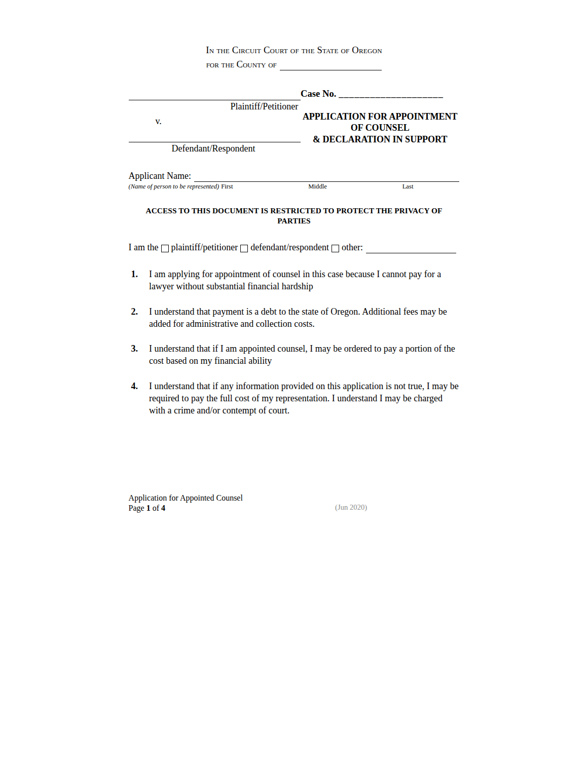In the Circuit Court of the State of Oregon
for the County of
| Plaintiff/Petitioner v. Defendant/Respondent | Case No. ____________________ APPLICATION FOR APPOINTMENT OF COUNSEL & DECLARATION IN SUPPORT |
Applicant Name:
(Name of person to be represented) First Middle Last
ACCESS TO THIS DOCUMENT IS RESTRICTED TO PROTECT THE PRIVACY OF PARTIES
I am the plaintiff/petitioner defendant/respondent other:
1. I am applying for appointment of counsel in this case because I cannot pay for a lawyer without substantial financial hardship
2. I understand that payment is a debt to the state of Oregon. Additional fees may be added for administrative and collection costs.
3. I understand that if I am appointed counsel, I may be ordered to pay a portion of the cost based on my financial ability
4. I understand that if any information provided on this application is not true, I may be required to pay the full cost of my representation. I understand I may be charged with a crime and/or contempt of court.
Application for Appointed Counsel
Page 1 of 4
(Jun 2020)